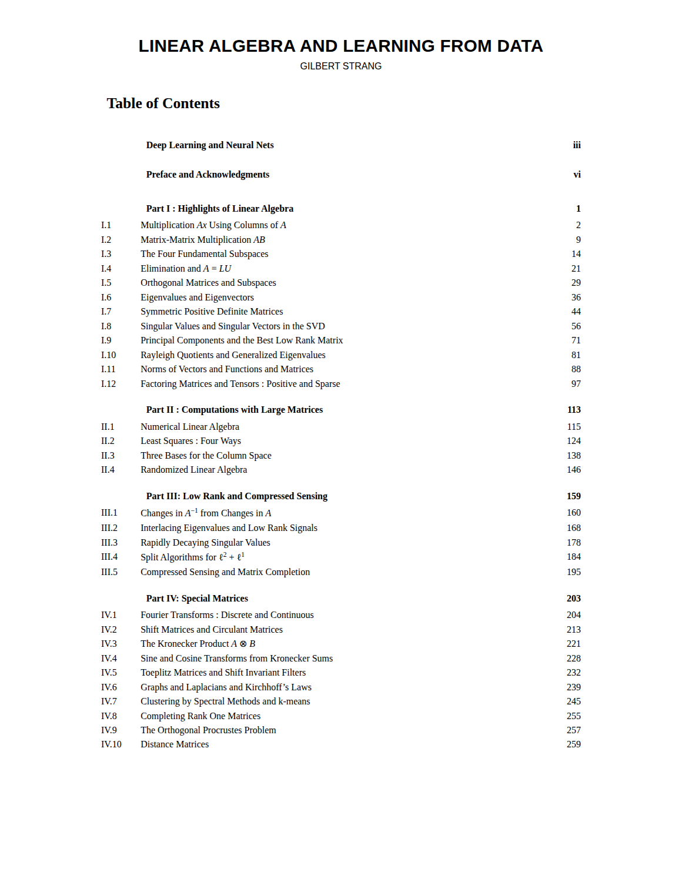LINEAR ALGEBRA AND LEARNING FROM DATA
GILBERT STRANG
Table of Contents
| | Deep Learning and Neural Nets | iii |
| | Preface and Acknowledgments | vi |
| | Part I : Highlights of Linear Algebra | 1 |
| I.1 | Multiplication Ax Using Columns of A | 2 |
| I.2 | Matrix-Matrix Multiplication AB | 9 |
| I.3 | The Four Fundamental Subspaces | 14 |
| I.4 | Elimination and A = LU | 21 |
| I.5 | Orthogonal Matrices and Subspaces | 29 |
| I.6 | Eigenvalues and Eigenvectors | 36 |
| I.7 | Symmetric Positive Definite Matrices | 44 |
| I.8 | Singular Values and Singular Vectors in the SVD | 56 |
| I.9 | Principal Components and the Best Low Rank Matrix | 71 |
| I.10 | Rayleigh Quotients and Generalized Eigenvalues | 81 |
| I.11 | Norms of Vectors and Functions and Matrices | 88 |
| I.12 | Factoring Matrices and Tensors : Positive and Sparse | 97 |
| | Part II : Computations with Large Matrices | 113 |
| II.1 | Numerical Linear Algebra | 115 |
| II.2 | Least Squares : Four Ways | 124 |
| II.3 | Three Bases for the Column Space | 138 |
| II.4 | Randomized Linear Algebra | 146 |
| | Part III: Low Rank and Compressed Sensing | 159 |
| III.1 | Changes in A −1 from Changes in A | 160 |
| III.2 | Interlacing Eigenvalues and Low Rank Signals | 168 |
| III.3 | Rapidly Decaying Singular Values | 178 |
| III.4 | Split Algorithms for ℓ 2 + ℓ 1 | 184 |
| III.5 | Compressed Sensing and Matrix Completion | 195 |
| | Part IV: Special Matrices | 203 |
| IV.1 | Fourier Transforms : Discrete and Continuous | 204 |
| IV.2 | Shift Matrices and Circulant Matrices | 213 |
| IV.3 | The Kronecker Product A ⊗ B | 221 |
| IV.4 | Sine and Cosine Transforms from Kronecker Sums | 228 |
| IV.5 | Toeplitz Matrices and Shift Invariant Filters | 232 |
| IV.6 | Graphs and Laplacians and Kirchhoff’s Laws | 239 |
| IV.7 | Clustering by Spectral Methods and k-means | 245 |
| IV.8 | Completing Rank One Matrices | 255 |
| IV.9 | The Orthogonal Procrustes Problem | 257 |
| IV.10 | Distance Matrices | 259 |